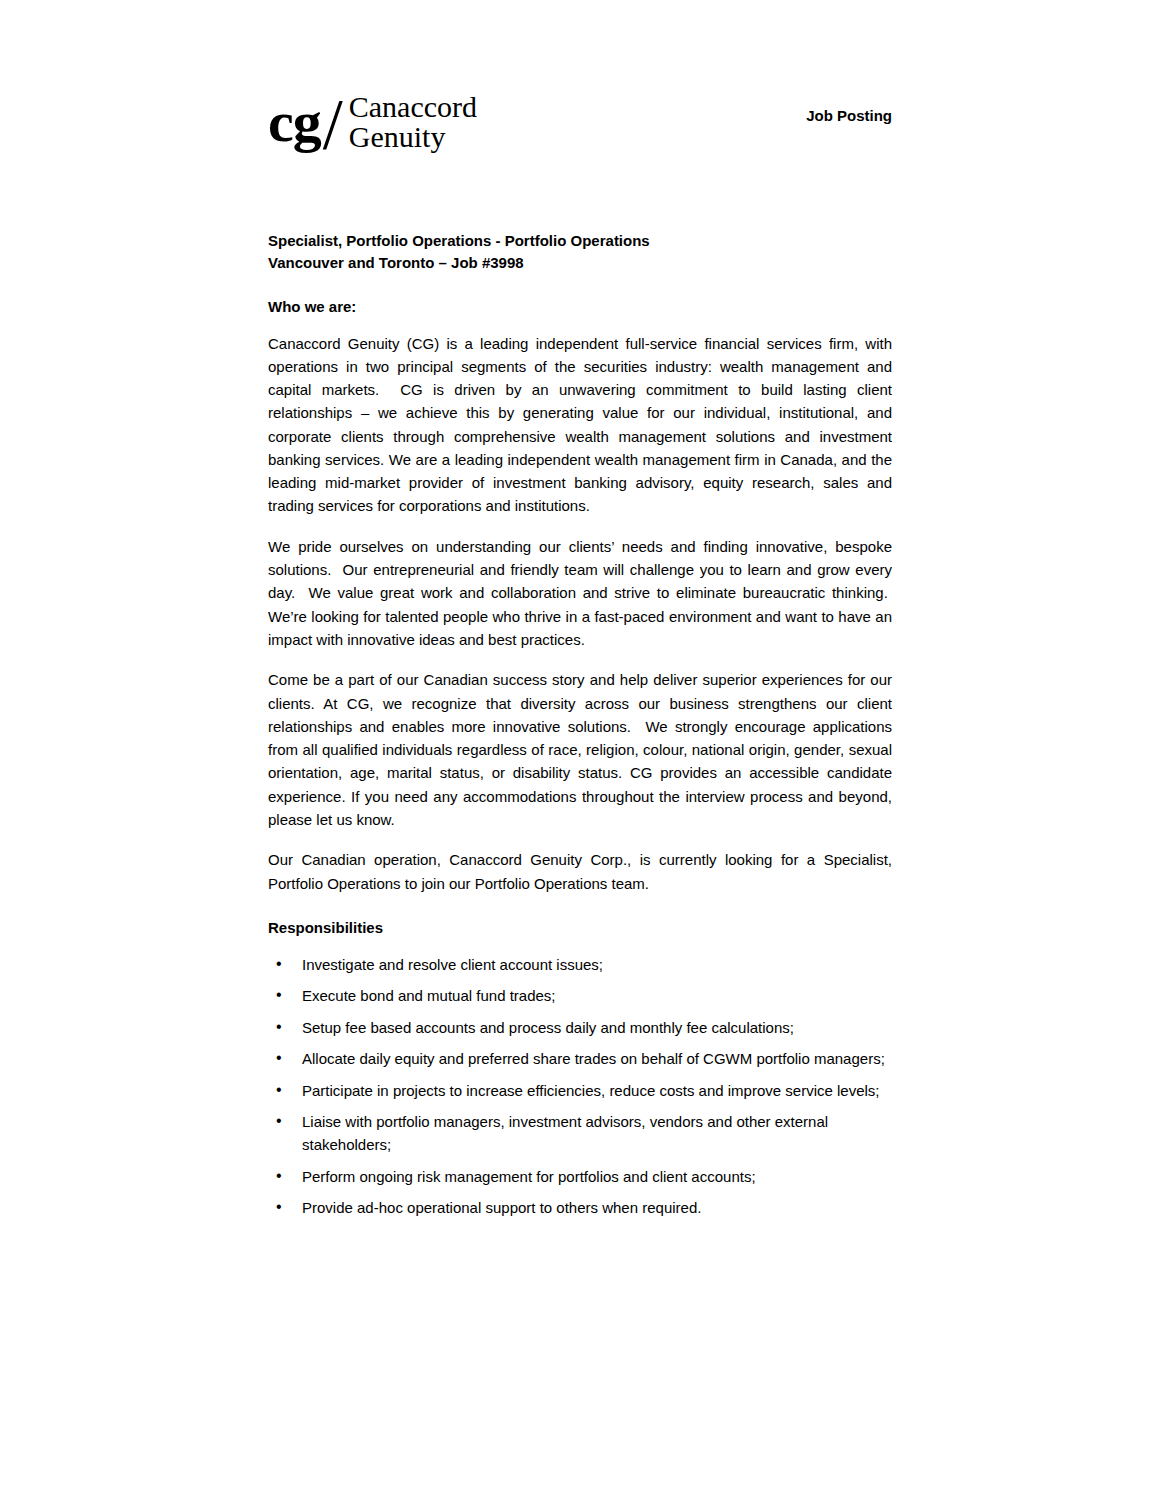cg/Canaccord Genuity
Job Posting
Specialist, Portfolio Operations - Portfolio Operations Vancouver and Toronto – Job #3998
Who we are:
Canaccord Genuity (CG) is a leading independent full-service financial services firm, with operations in two principal segments of the securities industry: wealth management and capital markets. CG is driven by an unwavering commitment to build lasting client relationships – we achieve this by generating value for our individual, institutional, and corporate clients through comprehensive wealth management solutions and investment banking services. We are a leading independent wealth management firm in Canada, and the leading mid-market provider of investment banking advisory, equity research, sales and trading services for corporations and institutions.
We pride ourselves on understanding our clients’ needs and finding innovative, bespoke solutions. Our entrepreneurial and friendly team will challenge you to learn and grow every day. We value great work and collaboration and strive to eliminate bureaucratic thinking. We’re looking for talented people who thrive in a fast-paced environment and want to have an impact with innovative ideas and best practices.
Come be a part of our Canadian success story and help deliver superior experiences for our clients. At CG, we recognize that diversity across our business strengthens our client relationships and enables more innovative solutions. We strongly encourage applications from all qualified individuals regardless of race, religion, colour, national origin, gender, sexual orientation, age, marital status, or disability status. CG provides an accessible candidate experience. If you need any accommodations throughout the interview process and beyond, please let us know.
Our Canadian operation, Canaccord Genuity Corp., is currently looking for a Specialist, Portfolio Operations to join our Portfolio Operations team.
Responsibilities
Investigate and resolve client account issues;
Execute bond and mutual fund trades;
Setup fee based accounts and process daily and monthly fee calculations;
Allocate daily equity and preferred share trades on behalf of CGWM portfolio managers;
Participate in projects to increase efficiencies, reduce costs and improve service levels;
Liaise with portfolio managers, investment advisors, vendors and other external stakeholders;
Perform ongoing risk management for portfolios and client accounts;
Provide ad-hoc operational support to others when required.